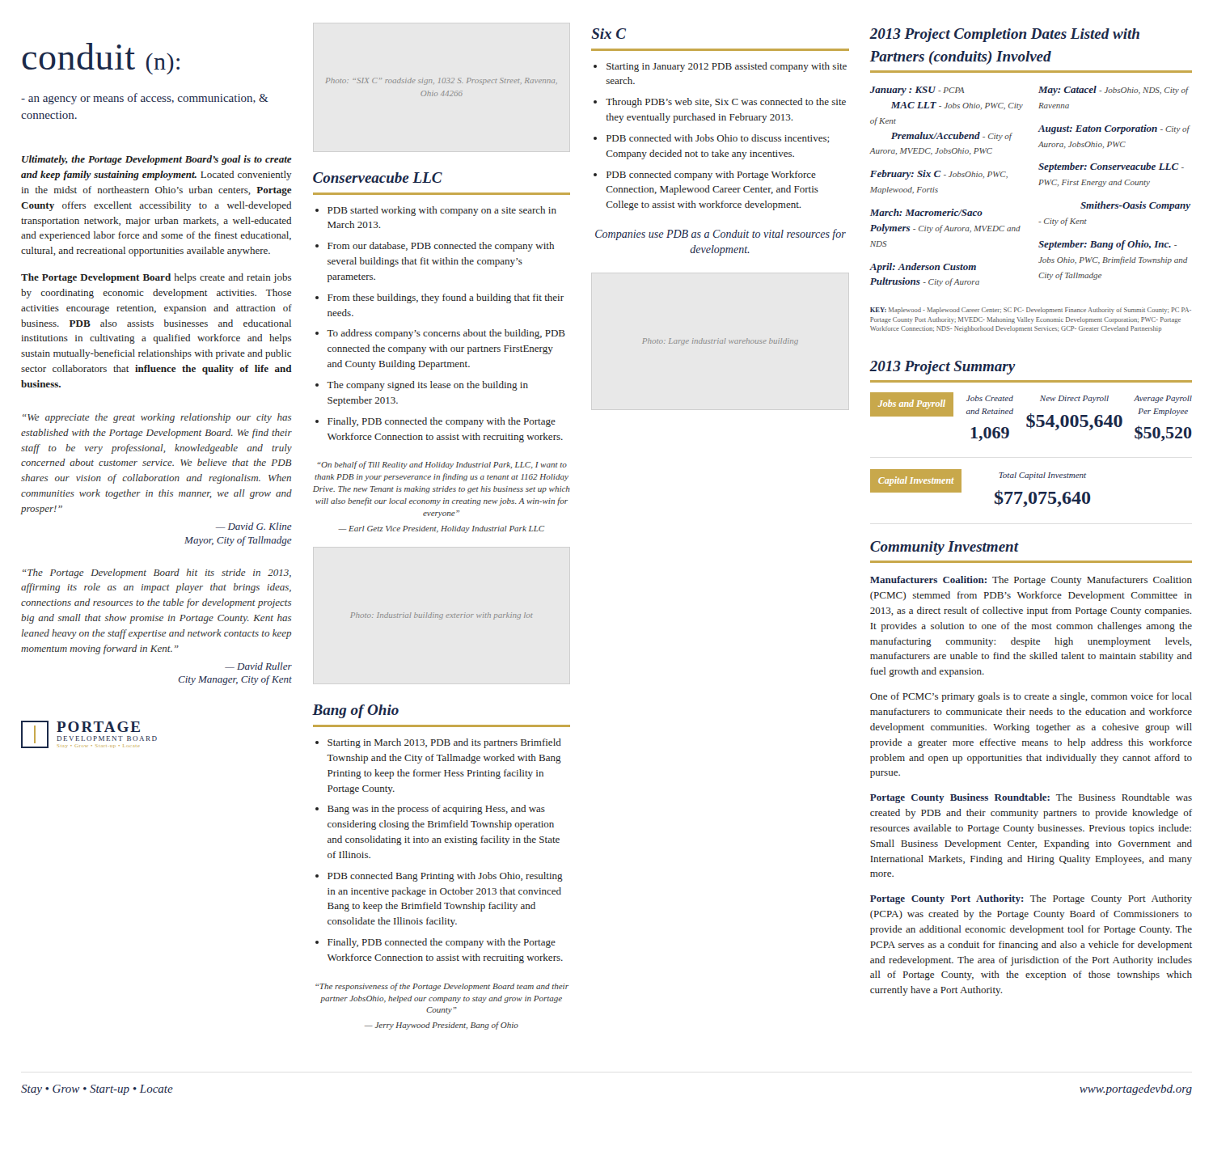conduit (n):
- an agency or means of access, communication, & connection.
Ultimately, the Portage Development Board’s goal is to create and keep family sustaining employment. Located conveniently in the midst of northeastern Ohio’s urban centers, Portage County offers excellent accessibility to a well-developed transportation network, major urban markets, a well-educated and experienced labor force and some of the finest educational, cultural, and recreational opportunities available anywhere.
The Portage Development Board helps create and retain jobs by coordinating economic development activities. Those activities encourage retention, expansion and attraction of business. PDB also assists businesses and educational institutions in cultivating a qualified workforce and helps sustain mutually-beneficial relationships with private and public sector collaborators that influence the quality of life and business.
“We appreciate the great working relationship our city has established with the Portage Development Board. We find their staff to be very professional, knowledgeable and truly concerned about customer service. We believe that the PDB shares our vision of collaboration and regionalism. When communities work together in this manner, we all grow and prosper!”
— David G. Kline
Mayor, City of Tallmadge
“The Portage Development Board hit its stride in 2013, affirming its role as an impact player that brings ideas, connections and resources to the table for development projects big and small that show promise in Portage County. Kent has leaned heavy on the staff expertise and network contacts to keep momentum moving forward in Kent.”
— David Ruller
City Manager, City of Kent
PORTAGE
DEVELOPMENT BOARD
Stay • Grow • Start-up • Locate
Photo: “SIX C” roadside sign, 1032 S. Prospect Street, Ravenna, Ohio 44266
Conserveacube LLC
PDB started working with company on a site search in March 2013.
From our database, PDB connected the company with several buildings that fit within the company’s parameters.
From these buildings, they found a building that fit their needs.
To address company’s concerns about the building, PDB connected the company with our partners FirstEnergy and County Building Department.
The company signed its lease on the building in September 2013.
Finally, PDB connected the company with the Portage Workforce Connection to assist with recruiting workers.
“On behalf of Till Reality and Holiday Industrial Park, LLC, I want to thank PDB in your perseverance in finding us a tenant at 1162 Holiday Drive. The new Tenant is making strides to get his business set up which will also benefit our local economy in creating new jobs. A win-win for everyone” — Earl Getz Vice President, Holiday Industrial Park LLC
Photo: Industrial building exterior with parking lot
Bang of Ohio
Starting in March 2013, PDB and its partners Brimfield Township and the City of Tallmadge worked with Bang Printing to keep the former Hess Printing facility in Portage County.
Bang was in the process of acquiring Hess, and was considering closing the Brimfield Township operation and consolidating it into an existing facility in the State of Illinois.
PDB connected Bang Printing with Jobs Ohio, resulting in an incentive package in October 2013 that convinced Bang to keep the Brimfield Township facility and consolidate the Illinois facility.
Finally, PDB connected the company with the Portage Workforce Connection to assist with recruiting workers.
“The responsiveness of the Portage Development Board team and their partner JobsOhio, helped our company to stay and grow in Portage County” — Jerry Haywood President, Bang of Ohio
Six C
Starting in January 2012 PDB assisted company with site search.
Through PDB’s web site, Six C was connected to the site they eventually purchased in February 2013.
PDB connected with Jobs Ohio to discuss incentives; Company decided not to take any incentives.
PDB connected company with Portage Workforce Connection, Maplewood Career Center, and Fortis College to assist with workforce development.
Companies use PDB as a Conduit to vital resources for development.
Photo: Large industrial warehouse building
2013 Project Completion Dates Listed with Partners (conduits) Involved
January : KSU - PCPA
MAC LLT - Jobs Ohio, PWC, City of Kent
Premalux/Accubend - City of Aurora, MVEDC, JobsOhio, PWC
February: Six C - JobsOhio, PWC, Maplewood, Fortis
March: Macromeric/Saco Polymers - City of Aurora, MVEDC and NDS
April: Anderson Custom Pultrusions - City of Aurora
May: Catacel - JobsOhio, NDS, City of Ravenna
August: Eaton Corporation - City of Aurora, JobsOhio, PWC
September: Conserveacube LLC - PWC, First Energy and County
Smithers-Oasis Company - City of Kent
September: Bang of Ohio, Inc. - Jobs Ohio, PWC, Brimfield Township and City of Tallmadge
KEY: Maplewood - Maplewood Career Center; SC PC- Development Finance Authority of Summit County; PC PA- Portage County Port Authority; MVEDC- Mahoning Valley Economic Development Corporation; PWC- Portage Workforce Connection; NDS- Neighborhood Development Services; GCP- Greater Cleveland Partnership
2013 Project Summary
Jobs and Payroll
Jobs Created and Retained
1,069
New Direct Payroll
$54,005,640
Average Payroll Per Employee
$50,520
Capital Investment
Total Capital Investment
$77,075,640
Community Investment
Manufacturers Coalition: The Portage County Manufacturers Coalition (PCMC) stemmed from PDB’s Workforce Development Committee in 2013, as a direct result of collective input from Portage County companies. It provides a solution to one of the most common challenges among the manufacturing community: despite high unemployment levels, manufacturers are unable to find the skilled talent to maintain stability and fuel growth and expansion.
One of PCMC’s primary goals is to create a single, common voice for local manufacturers to communicate their needs to the education and workforce development communities. Working together as a cohesive group will provide a greater more effective means to help address this workforce problem and open up opportunities that individually they cannot afford to pursue.
Portage County Business Roundtable: The Business Roundtable was created by PDB and their community partners to provide knowledge of resources available to Portage County businesses. Previous topics include: Small Business Development Center, Expanding into Government and International Markets, Finding and Hiring Quality Employees, and many more.
Portage County Port Authority: The Portage County Port Authority (PCPA) was created by the Portage County Board of Commissioners to provide an additional economic development tool for Portage County. The PCPA serves as a conduit for financing and also a vehicle for development and redevelopment. The area of jurisdiction of the Port Authority includes all of Portage County, with the exception of those townships which currently have a Port Authority.
Stay • Grow • Start-up • Locate
www.portagedevbd.org